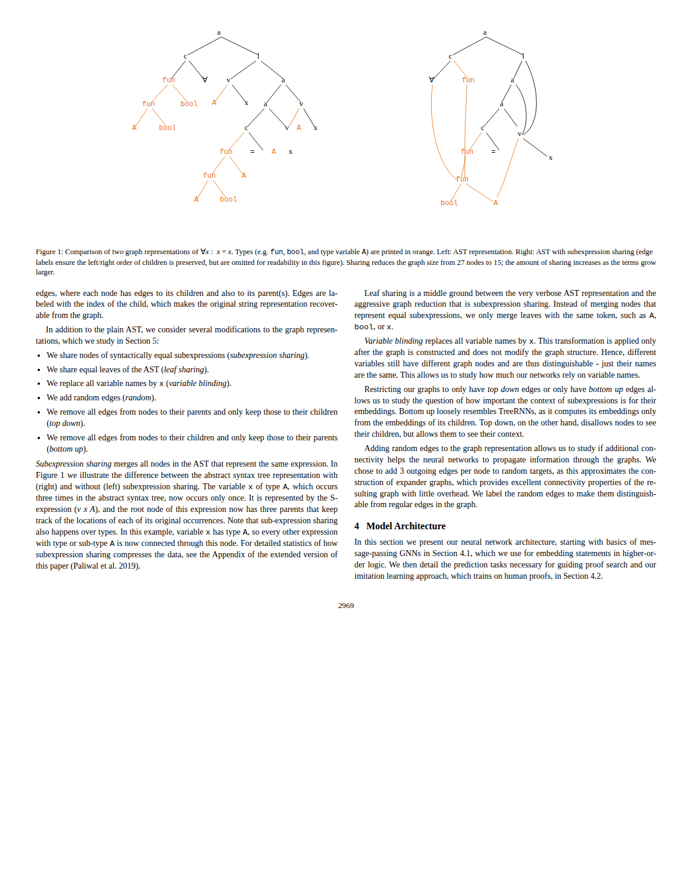a c l fun ∀ v a fun bool A x a v A bool c v A x fun = A x fun A A bool a c l ∀ fun a a c v fun = x fun bool A
Figure 1: Comparison of two graph representations of ∀x : x = x. Types (e.g. fun, bool, and type variable A) are printed in orange. Left: AST representation. Right: AST with subexpression sharing (edge labels ensure the left/right order of children is preserved, but are omitted for readability in this figure). Sharing reduces the graph size from 27 nodes to 15; the amount of sharing increases as the terms grow larger.
edges, where each node has edges to its children and also to its parent(s). Edges are labeled with the index of the child, which makes the original string representation recoverable from the graph.
In addition to the plain AST, we consider several modifications to the graph representations, which we study in Section 5:
We share nodes of syntactically equal subexpressions (subexpression sharing).
We share equal leaves of the AST (leaf sharing).
We replace all variable names by x (variable blinding).
We add random edges (random).
We remove all edges from nodes to their parents and only keep those to their children (top down).
We remove all edges from nodes to their children and only keep those to their parents (bottom up).
Subexpression sharing merges all nodes in the AST that represent the same expression. In Figure 1 we illustrate the difference between the abstract syntax tree representation with (right) and without (left) subexpression sharing. The variable x of type A, which occurs three times in the abstract syntax tree, now occurs only once. It is represented by the S-expression (v x A), and the root node of this expression now has three parents that keep track of the locations of each of its original occurrences. Note that sub-expression sharing also happens over types. In this example, variable x has type A, so every other expression with type or sub-type A is now connected through this node. For detailed statistics of how subexpression sharing compresses the data, see the Appendix of the extended version of this paper (Paliwal et al. 2019).
Leaf sharing is a middle ground between the very verbose AST representation and the aggressive graph reduction that is subexpression sharing. Instead of merging nodes that represent equal subexpressions, we only merge leaves with the same token, such as A, bool, or x.
Variable blinding replaces all variable names by x. This transformation is applied only after the graph is constructed and does not modify the graph structure. Hence, different variables still have different graph nodes and are thus distinguishable - just their names are the same. This allows us to study how much our networks rely on variable names.
Restricting our graphs to only have top down edges or only have bottom up edges allows us to study the question of how important the context of subexpressions is for their embeddings. Bottom up loosely resembles TreeRNNs, as it computes its embeddings only from the embeddings of its children. Top down, on the other hand, disallows nodes to see their children, but allows them to see their context.
Adding random edges to the graph representation allows us to study if additional connectivity helps the neural networks to propagate information through the graphs. We chose to add 3 outgoing edges per node to random targets, as this approximates the construction of expander graphs, which provides excellent connectivity properties of the resulting graph with little overhead. We label the random edges to make them distinguishable from regular edges in the graph.
4 Model Architecture
In this section we present our neural network architecture, starting with basics of message-passing GNNs in Section 4.1, which we use for embedding statements in higher-order logic. We then detail the prediction tasks necessary for guiding proof search and our imitation learning approach, which trains on human proofs, in Section 4.2.
2969